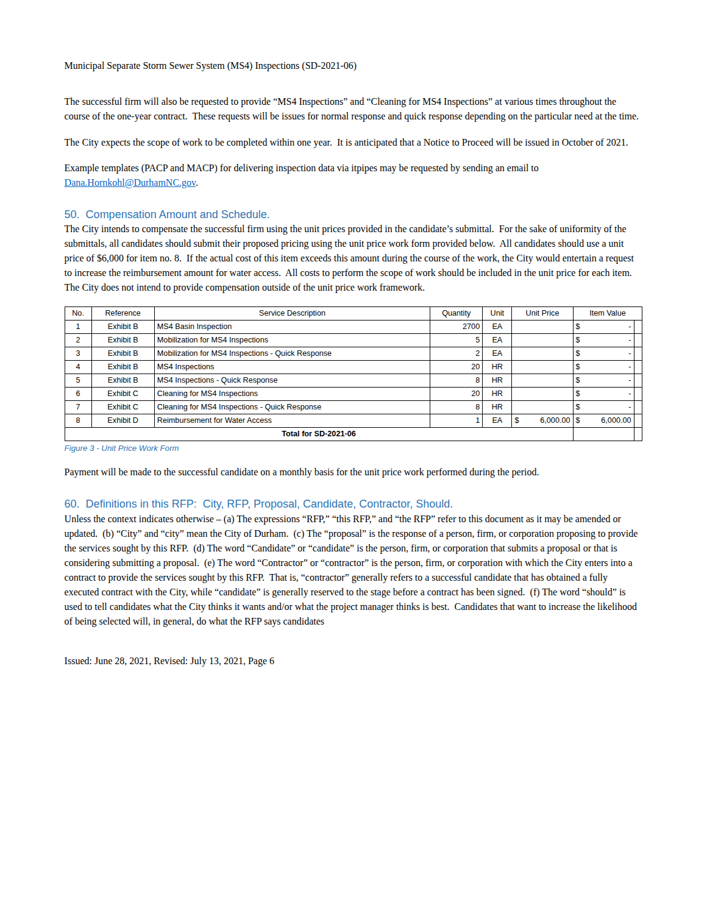Municipal Separate Storm Sewer System (MS4) Inspections (SD-2021-06)
The successful firm will also be requested to provide “MS4 Inspections” and “Cleaning for MS4 Inspections” at various times throughout the course of the one-year contract. These requests will be issues for normal response and quick response depending on the particular need at the time.
The City expects the scope of work to be completed within one year. It is anticipated that a Notice to Proceed will be issued in October of 2021.
Example templates (PACP and MACP) for delivering inspection data via itpipes may be requested by sending an email to Dana.Hornkohl@DurhamNC.gov.
50. Compensation Amount and Schedule.
The City intends to compensate the successful firm using the unit prices provided in the candidate’s submittal. For the sake of uniformity of the submittals, all candidates should submit their proposed pricing using the unit price work form provided below. All candidates should use a unit price of $6,000 for item no. 8. If the actual cost of this item exceeds this amount during the course of the work, the City would entertain a request to increase the reimbursement amount for water access. All costs to perform the scope of work should be included in the unit price for each item. The City does not intend to provide compensation outside of the unit price work framework.
| No. | Reference | Service Description | Quantity | Unit | Unit Price | Item Value |
| --- | --- | --- | --- | --- | --- | --- |
| 1 | Exhibit B | MS4 Basin Inspection | 2700 | EA | | $ - | |
| 2 | Exhibit B | Mobilization for MS4 Inspections | 5 | EA | | $ - | |
| 3 | Exhibit B | Mobilization for MS4 Inspections - Quick Response | 2 | EA | | $ - | |
| 4 | Exhibit B | MS4 Inspections | 20 | HR | | $ - | |
| 5 | Exhibit B | MS4 Inspections - Quick Response | 8 | HR | | $ - | |
| 6 | Exhibit C | Cleaning for MS4 Inspections | 20 | HR | | $ - | |
| 7 | Exhibit C | Cleaning for MS4 Inspections - Quick Response | 8 | HR | | $ - | |
| 8 | Exhibit D | Reimbursement for Water Access | 1 | EA | $ 6,000.00 | $ 6,000.00 | |
| Total for SD-2021-06 | | |
Figure 3 - Unit Price Work Form
Payment will be made to the successful candidate on a monthly basis for the unit price work performed during the period.
60. Definitions in this RFP: City, RFP, Proposal, Candidate, Contractor, Should.
Unless the context indicates otherwise – (a) The expressions “RFP,” “this RFP,” and “the RFP” refer to this document as it may be amended or updated. (b) “City” and “city” mean the City of Durham. (c) The “proposal” is the response of a person, firm, or corporation proposing to provide the services sought by this RFP. (d) The word “Candidate” or “candidate” is the person, firm, or corporation that submits a proposal or that is considering submitting a proposal. (e) The word “Contractor” or “contractor” is the person, firm, or corporation with which the City enters into a contract to provide the services sought by this RFP. That is, “contractor” generally refers to a successful candidate that has obtained a fully executed contract with the City, while “candidate” is generally reserved to the stage before a contract has been signed. (f) The word “should” is used to tell candidates what the City thinks it wants and/or what the project manager thinks is best. Candidates that want to increase the likelihood of being selected will, in general, do what the RFP says candidates
Issued: June 28, 2021, Revised: July 13, 2021, Page 6